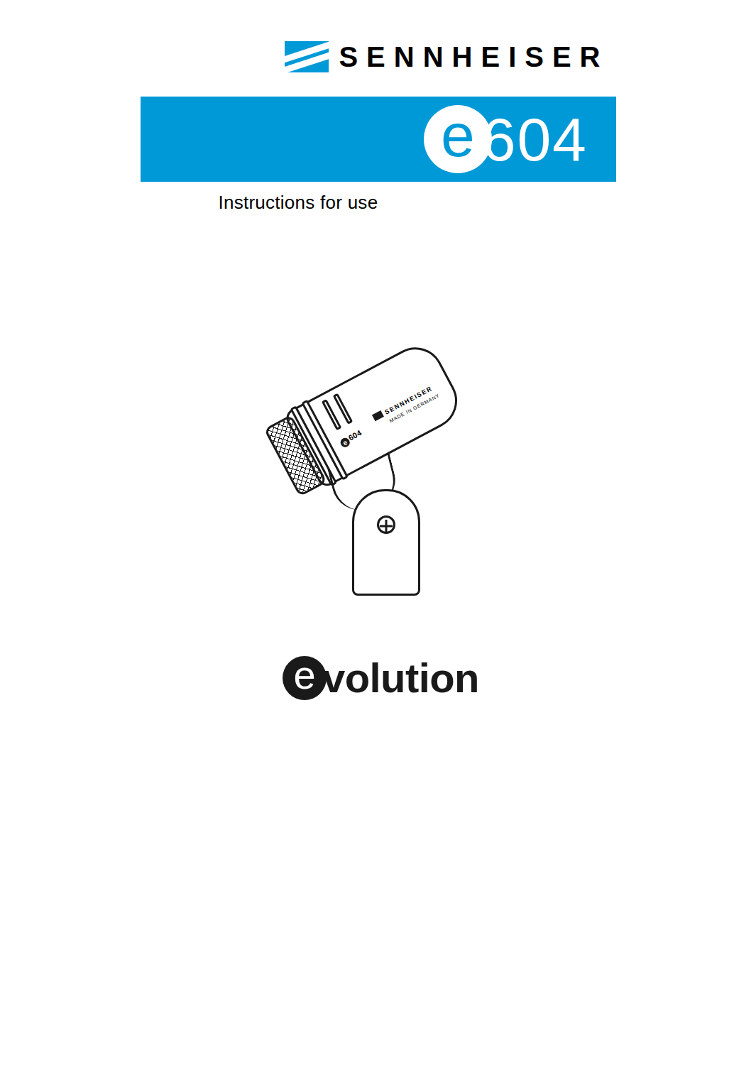SENNHEISER
e
604
Instructions for use
e604
SENNHEISER
MADE IN GERMANY
e
volution